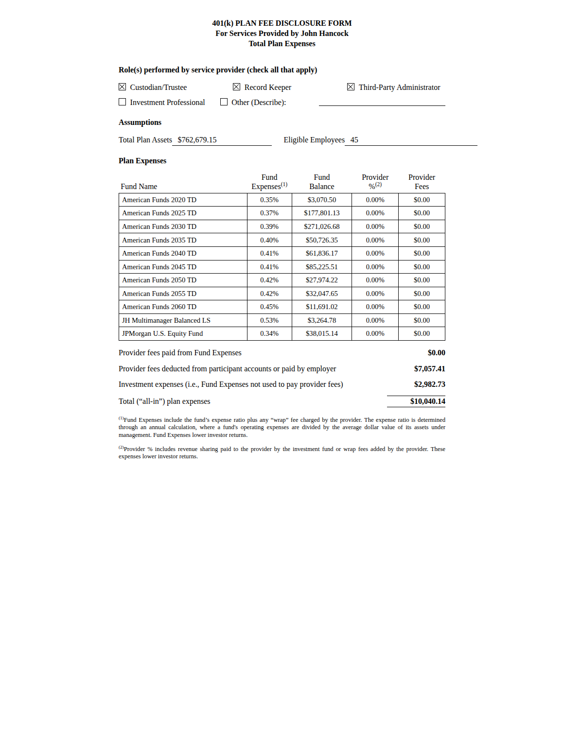401(k) PLAN FEE DISCLOSURE FORM For Services Provided by John Hancock Total Plan Expenses
Role(s) performed by service provider (check all that apply)
Custodian/Trustee Record Keeper Third-Party Administrator
Investment Professional Other (Describe):
Assumptions
Total Plan Assets $762,679.15 Eligible Employees 45
Plan Expenses
| Fund Name | Fund Expenses (1) | Fund Balance | Provider % (2) | Provider Fees |
| --- | --- | --- | --- | --- |
| American Funds 2020 TD | 0.35% | $3,070.50 | 0.00% | $0.00 |
| American Funds 2025 TD | 0.37% | $177,801.13 | 0.00% | $0.00 |
| American Funds 2030 TD | 0.39% | $271,026.68 | 0.00% | $0.00 |
| American Funds 2035 TD | 0.40% | $50,726.35 | 0.00% | $0.00 |
| American Funds 2040 TD | 0.41% | $61,836.17 | 0.00% | $0.00 |
| American Funds 2045 TD | 0.41% | $85,225.51 | 0.00% | $0.00 |
| American Funds 2050 TD | 0.42% | $27,974.22 | 0.00% | $0.00 |
| American Funds 2055 TD | 0.42% | $32,047.65 | 0.00% | $0.00 |
| American Funds 2060 TD | 0.45% | $11,691.02 | 0.00% | $0.00 |
| JH Multimanager Balanced LS | 0.53% | $3,264.78 | 0.00% | $0.00 |
| JPMorgan U.S. Equity Fund | 0.34% | $38,015.14 | 0.00% | $0.00 |
Provider fees paid from Fund Expenses $0.00
Provider fees deducted from participant accounts or paid by employer $7,057.41
Investment expenses (i.e., Fund Expenses not used to pay provider fees) $2,982.73
Total (“all-in”) plan expenses $10,040.14
(1)Fund Expenses include the fund’s expense ratio plus any “wrap” fee charged by the provider. The expense ratio is determined through an annual calculation, where a fund's operating expenses are divided by the average dollar value of its assets under management. Fund Expenses lower investor returns.
(2)Provider % includes revenue sharing paid to the provider by the investment fund or wrap fees added by the provider. These expenses lower investor returns.